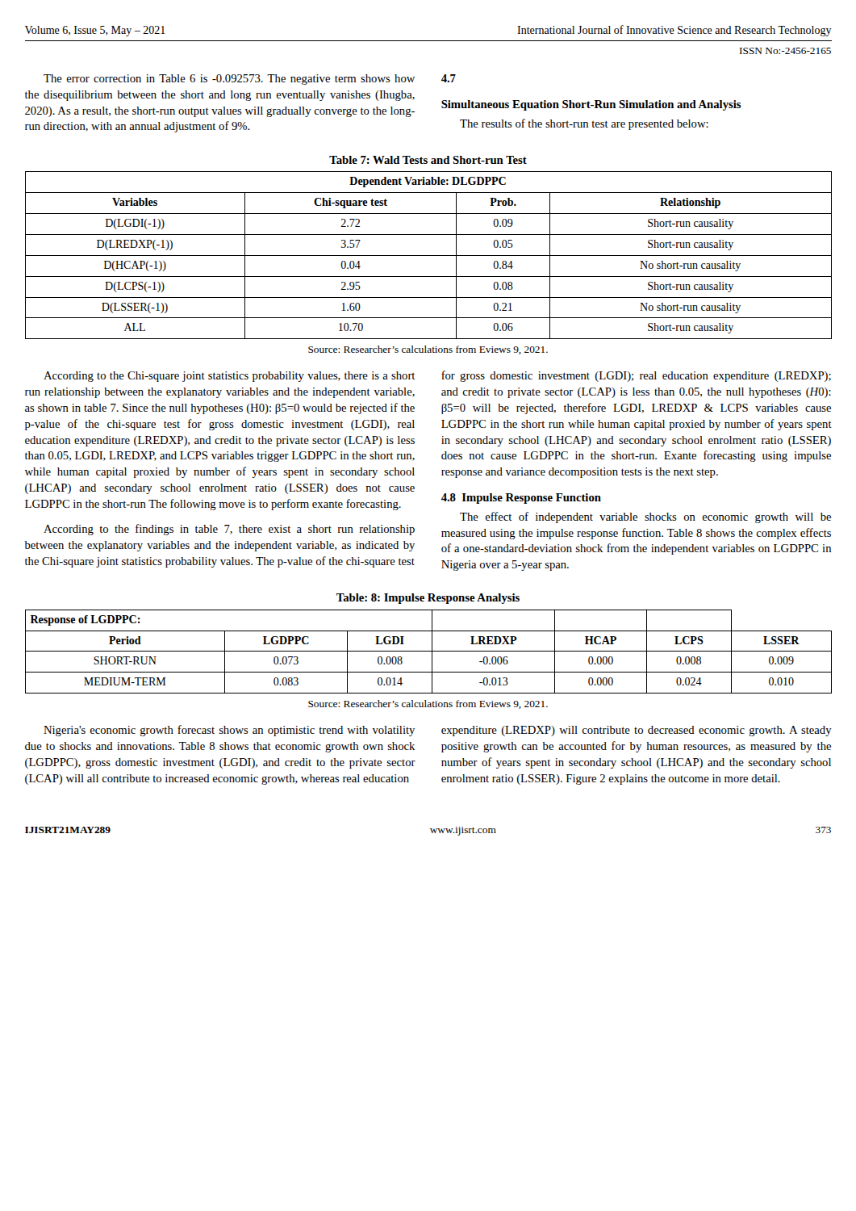Volume 6, Issue 5, May – 2021
International Journal of Innovative Science and Research Technology
ISSN No:-2456-2165
The error correction in Table 6 is -0.092573. The negative term shows how the disequilibrium between the short and long run eventually vanishes (Ihugba, 2020). As a result, the short-run output values will gradually converge to the long-run direction, with an annual adjustment of 9%.
4.7
Simultaneous Equation Short-Run Simulation and Analysis
The results of the short-run test are presented below:
Table 7: Wald Tests and Short-run Test
| Dependent Variable: DLGDPPC |
| --- |
| Variables | Chi-square test | Prob. | Relationship |
| D(LGDI(-1)) | 2.72 | 0.09 | Short-run causality |
| D(LREDXP(-1)) | 3.57 | 0.05 | Short-run causality |
| D(HCAP(-1)) | 0.04 | 0.84 | No short-run causality |
| D(LCPS(-1)) | 2.95 | 0.08 | Short-run causality |
| D(LSSER(-1)) | 1.60 | 0.21 | No short-run causality |
| ALL | 10.70 | 0.06 | Short-run causality |
Source: Researcher’s calculations from Eviews 9, 2021.
According to the Chi-square joint statistics probability values, there is a short run relationship between the explanatory variables and the independent variable, as shown in table 7. Since the null hypotheses (H0): β5=0 would be rejected if the p-value of the chi-square test for gross domestic investment (LGDI), real education expenditure (LREDXP), and credit to the private sector (LCAP) is less than 0.05, LGDI, LREDXP, and LCPS variables trigger LGDPPC in the short run, while human capital proxied by number of years spent in secondary school (LHCAP) and secondary school enrolment ratio (LSSER) does not cause LGDPPC in the short-run The following move is to perform exante forecasting.
According to the findings in table 7, there exist a short run relationship between the explanatory variables and the independent variable, as indicated by the Chi-square joint statistics probability values. The p-value of the chi-square test
for gross domestic investment (LGDI); real education expenditure (LREDXP); and credit to private sector (LCAP) is less than 0.05, the null hypotheses (H0): β5=0 will be rejected, therefore LGDI, LREDXP & LCPS variables cause LGDPPC in the short run while human capital proxied by number of years spent in secondary school (LHCAP) and secondary school enrolment ratio (LSSER) does not cause LGDPPC in the short-run. Exante forecasting using impulse response and variance decomposition tests is the next step.
4.8 Impulse Response Function
The effect of independent variable shocks on economic growth will be measured using the impulse response function. Table 8 shows the complex effects of a one-standard-deviation shock from the independent variables on LGDPPC in Nigeria over a 5-year span.
Table: 8: Impulse Response Analysis
| Response of LGDPPC: | | | |
| --- | --- | --- | --- |
| Period | LGDPPC | LGDI | LREDXP | HCAP | LCPS | LSSER |
| SHORT-RUN | 0.073 | 0.008 | -0.006 | 0.000 | 0.008 | 0.009 |
| MEDIUM-TERM | 0.083 | 0.014 | -0.013 | 0.000 | 0.024 | 0.010 |
Source: Researcher’s calculations from Eviews 9, 2021.
Nigeria's economic growth forecast shows an optimistic trend with volatility due to shocks and innovations. Table 8 shows that economic growth own shock (LGDPPC), gross domestic investment (LGDI), and credit to the private sector (LCAP) will all contribute to increased economic growth, whereas real education
expenditure (LREDXP) will contribute to decreased economic growth. A steady positive growth can be accounted for by human resources, as measured by the number of years spent in secondary school (LHCAP) and the secondary school enrolment ratio (LSSER). Figure 2 explains the outcome in more detail.
IJISRT21MAY289
www.ijisrt.com
373